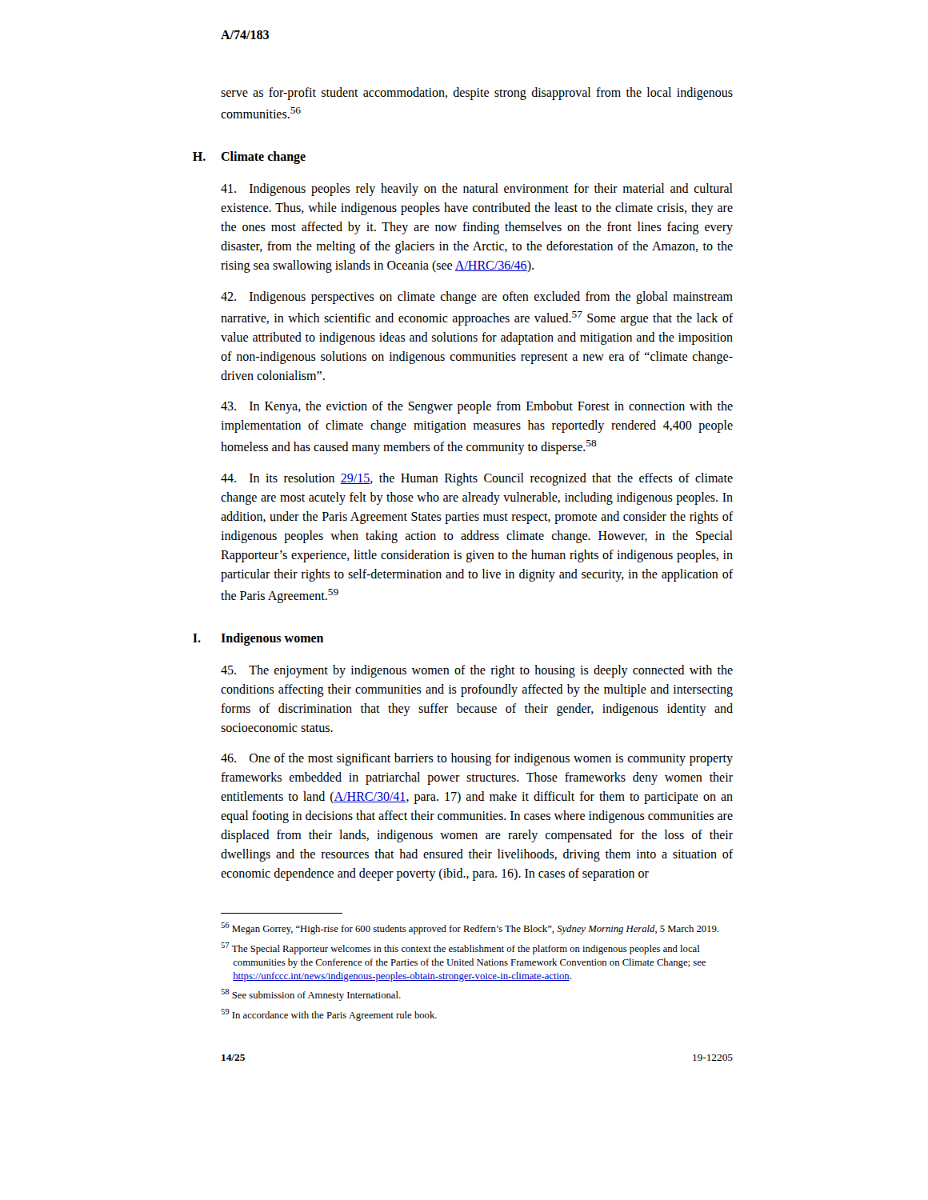A/74/183
serve as for-profit student accommodation, despite strong disapproval from the local indigenous communities.56
H. Climate change
41. Indigenous peoples rely heavily on the natural environment for their material and cultural existence. Thus, while indigenous peoples have contributed the least to the climate crisis, they are the ones most affected by it. They are now finding themselves on the front lines facing every disaster, from the melting of the glaciers in the Arctic, to the deforestation of the Amazon, to the rising sea swallowing islands in Oceania (see A/HRC/36/46).
42. Indigenous perspectives on climate change are often excluded from the global mainstream narrative, in which scientific and economic approaches are valued.57 Some argue that the lack of value attributed to indigenous ideas and solutions for adaptation and mitigation and the imposition of non-indigenous solutions on indigenous communities represent a new era of “climate change-driven colonialism”.
43. In Kenya, the eviction of the Sengwer people from Embobut Forest in connection with the implementation of climate change mitigation measures has reportedly rendered 4,400 people homeless and has caused many members of the community to disperse.58
44. In its resolution 29/15, the Human Rights Council recognized that the effects of climate change are most acutely felt by those who are already vulnerable, including indigenous peoples. In addition, under the Paris Agreement States parties must respect, promote and consider the rights of indigenous peoples when taking action to address climate change. However, in the Special Rapporteur’s experience, little consideration is given to the human rights of indigenous peoples, in particular their rights to self-determination and to live in dignity and security, in the application of the Paris Agreement.59
I. Indigenous women
45. The enjoyment by indigenous women of the right to housing is deeply connected with the conditions affecting their communities and is profoundly affected by the multiple and intersecting forms of discrimination that they suffer because of their gender, indigenous identity and socioeconomic status.
46. One of the most significant barriers to housing for indigenous women is community property frameworks embedded in patriarchal power structures. Those frameworks deny women their entitlements to land (A/HRC/30/41, para. 17) and make it difficult for them to participate on an equal footing in decisions that affect their communities. In cases where indigenous communities are displaced from their lands, indigenous women are rarely compensated for the loss of their dwellings and the resources that had ensured their livelihoods, driving them into a situation of economic dependence and deeper poverty (ibid., para. 16). In cases of separation or
56 Megan Gorrey, “High-rise for 600 students approved for Redfern’s The Block”, Sydney Morning Herald, 5 March 2019.
57 The Special Rapporteur welcomes in this context the establishment of the platform on indigenous peoples and local communities by the Conference of the Parties of the United Nations Framework Convention on Climate Change; see https://unfccc.int/news/indigenous-peoples-obtain-stronger-voice-in-climate-action.
58 See submission of Amnesty International.
59 In accordance with the Paris Agreement rule book.
14/25 19-12205